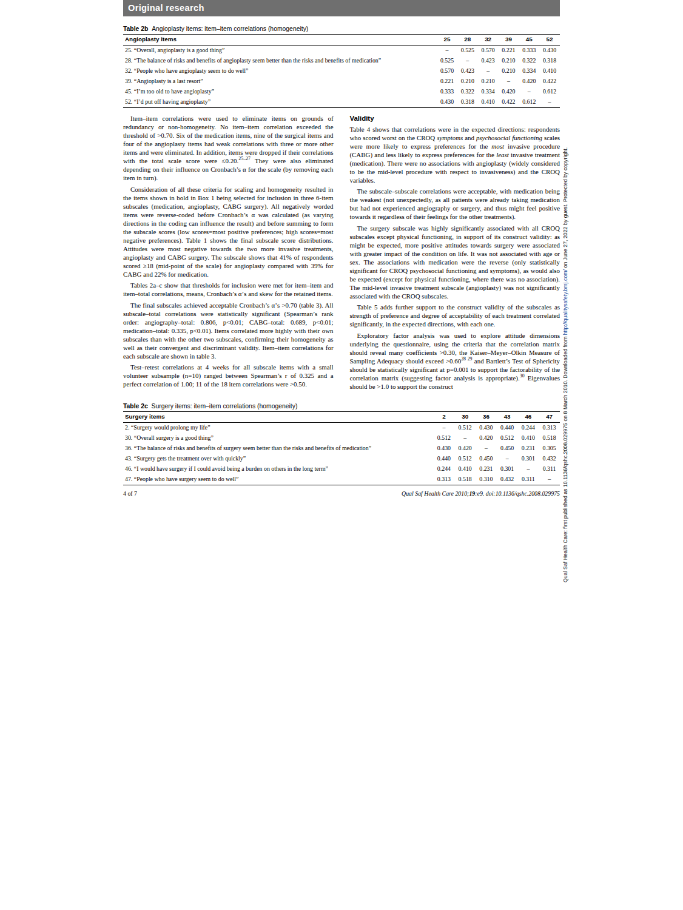Qual Saf Health Care: first published as 10.1136/qshc.2008.029975 on 8 March 2010. Downloaded from http://qualitysafety.bmj.com/ on June 27, 2022 by guest. Protected by copyright.
Original research
Table 2b Angioplasty items: item–item correlations (homogeneity)
| Angioplasty items | 25 | 28 | 32 | 39 | 45 | 52 |
| --- | --- | --- | --- | --- | --- | --- |
| 25. “Overall, angioplasty is a good thing” | – | 0.525 | 0.570 | 0.221 | 0.333 | 0.430 |
| 28. “The balance of risks and benefits of angioplasty seem better than the risks and benefits of medication” | 0.525 | – | 0.423 | 0.210 | 0.322 | 0.318 |
| 32. “People who have angioplasty seem to do well” | 0.570 | 0.423 | – | 0.210 | 0.334 | 0.410 |
| 39. “Angioplasty is a last resort” | 0.221 | 0.210 | 0.210 | – | 0.420 | 0.422 |
| 45. “I’m too old to have angioplasty” | 0.333 | 0.322 | 0.334 | 0.420 | – | 0.612 |
| 52. “I’d put off having angioplasty” | 0.430 | 0.318 | 0.410 | 0.422 | 0.612 | – |
Item–item correlations were used to eliminate items on grounds of redundancy or non-homogeneity. No item–item correlation exceeded the threshold of >0.70. Six of the medication items, nine of the surgical items and four of the angioplasty items had weak correlations with three or more other items and were eliminated. In addition, items were dropped if their correlations with the total scale score were ≤0.20.25–27 They were also eliminated depending on their influence on Cronbach’s α for the scale (by removing each item in turn).
Consideration of all these criteria for scaling and homogeneity resulted in the items shown in bold in Box 1 being selected for inclusion in three 6-item subscales (medication, angioplasty, CABG surgery). All negatively worded items were reverse-coded before Cronbach’s α was calculated (as varying directions in the coding can influence the result) and before summing to form the subscale scores (low scores=most positive preferences; high scores=most negative preferences). Table 1 shows the final subscale score distributions. Attitudes were most negative towards the two more invasive treatments, angioplasty and CABG surgery. The subscale shows that 41% of respondents scored ≥18 (mid-point of the scale) for angioplasty compared with 39% for CABG and 22% for medication.
Tables 2a–c show that thresholds for inclusion were met for item–item and item–total correlations, means, Cronbach’s α’s and skew for the retained items.
The final subscales achieved acceptable Cronbach’s α’s >0.70 (table 3). All subscale–total correlations were statistically significant (Spearman’s rank order: angiography–total: 0.806, p<0.01; CABG–total: 0.689, p<0.01; medication–total: 0.335, p<0.01). Items correlated more highly with their own subscales than with the other two subscales, confirming their homogeneity as well as their convergent and discriminant validity. Item–item correlations for each subscale are shown in table 3.
Test–retest correlations at 4 weeks for all subscale items with a small volunteer subsample (n=10) ranged between Spearman’s r of 0.325 and a perfect correlation of 1.00; 11 of the 18 item correlations were >0.50.
Validity
Table 4 shows that correlations were in the expected directions: respondents who scored worst on the CROQ symptoms and psychosocial functioning scales were more likely to express preferences for the most invasive procedure (CABG) and less likely to express preferences for the least invasive treatment (medication). There were no associations with angioplasty (widely considered to be the mid-level procedure with respect to invasiveness) and the CROQ variables.
The subscale–subscale correlations were acceptable, with medication being the weakest (not unexpectedly, as all patients were already taking medication but had not experienced angiography or surgery, and thus might feel positive towards it regardless of their feelings for the other treatments).
The surgery subscale was highly significantly associated with all CROQ subscales except physical functioning, in support of its construct validity: as might be expected, more positive attitudes towards surgery were associated with greater impact of the condition on life. It was not associated with age or sex. The associations with medication were the reverse (only statistically significant for CROQ psychosocial functioning and symptoms), as would also be expected (except for physical functioning, where there was no association). The mid-level invasive treatment subscale (angioplasty) was not significantly associated with the CROQ subscales.
Table 5 adds further support to the construct validity of the subscales as strength of preference and degree of acceptability of each treatment correlated significantly, in the expected directions, with each one.
Exploratory factor analysis was used to explore attitude dimensions underlying the questionnaire, using the criteria that the correlation matrix should reveal many coefficients >0.30, the Kaiser–Meyer–Olkin Measure of Sampling Adequacy should exceed >0.6028 29 and Bartlett’s Test of Sphericity should be statistically significant at p=0.001 to support the factorability of the correlation matrix (suggesting factor analysis is appropriate).30 Eigenvalues should be >1.0 to support the construct
Table 2c Surgery items: item–item correlations (homogeneity)
| Surgery items | 2 | 30 | 36 | 43 | 46 | 47 |
| --- | --- | --- | --- | --- | --- | --- |
| 2. “Surgery would prolong my life” | – | 0.512 | 0.430 | 0.440 | 0.244 | 0.313 |
| 30. “Overall surgery is a good thing” | 0.512 | – | 0.420 | 0.512 | 0.410 | 0.518 |
| 36. “The balance of risks and benefits of surgery seem better than the risks and benefits of medication” | 0.430 | 0.420 | – | 0.450 | 0.231 | 0.305 |
| 43. “Surgery gets the treatment over with quickly” | 0.440 | 0.512 | 0.450 | – | 0.301 | 0.432 |
| 46. “I would have surgery if I could avoid being a burden on others in the long term” | 0.244 | 0.410 | 0.231 | 0.301 | – | 0.311 |
| 47. “People who have surgery seem to do well” | 0.313 | 0.518 | 0.310 | 0.432 | 0.311 | – |
4 of 7
Qual Saf Health Care 2010;19:e9. doi:10.1136/qshc.2008.029975